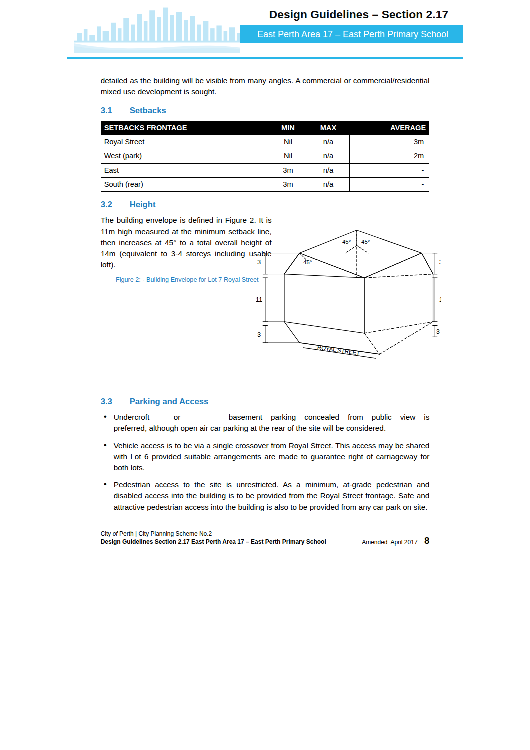Design Guidelines – Section 2.17
East Perth Area 17 – East Perth Primary School
detailed as the building will be visible from many angles. A commercial or commercial/residential mixed use development is sought.
3.1 Setbacks
| SETBACKS FRONTAGE | MIN | MAX | AVERAGE |
| --- | --- | --- | --- |
| Royal Street | Nil | n/a | 3m |
| West (park) | Nil | n/a | 2m |
| East | 3m | n/a | - |
| South (rear) | 3m | n/a | - |
3.2 Height
The building envelope is defined in Figure 2. It is 11m high measured at the minimum setback line, then increases at 45° to a total overall height of 14m (equivalent to 3-4 storeys including usable loft).
3 11 3 3 11 3 45° 45° 45° ROYAL STREET
Figure 2: - Building Envelope for Lot 7 Royal Street
3.3 Parking and Access
Undercroft orbasement parking concealed from public view is preferred, although open air car parking at the rear of the site will be considered.
Vehicle access is to be via a single crossover from Royal Street. This access may be shared with Lot 6 provided suitable arrangements are made to guarantee right of carriageway for both lots.
Pedestrian access to the site is unrestricted. As a minimum, at-grade pedestrian and disabled access into the building is to be provided from the Royal Street frontage. Safe and attractive pedestrian access into the building is also to be provided from any car park on site.
City of Perth | City Planning Scheme No.2
Design Guidelines Section 2.17 East Perth Area 17 – East Perth Primary School
Amended April 2017 8